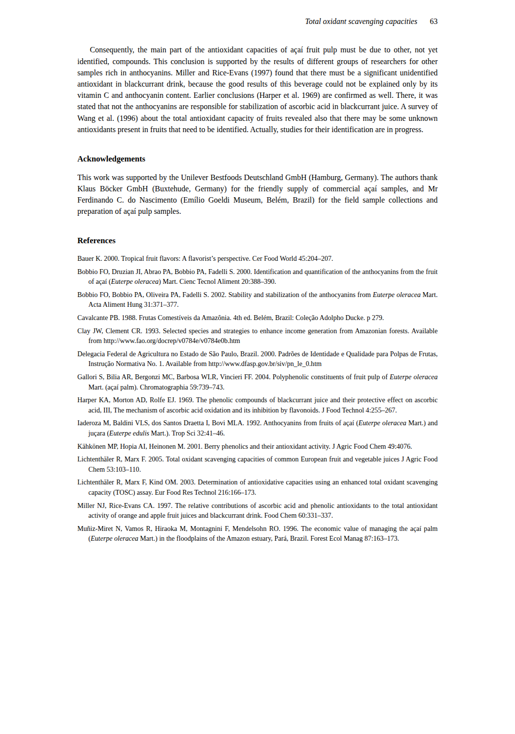Total oxidant scavenging capacities 63
Consequently, the main part of the antioxidant capacities of açaí fruit pulp must be due to other, not yet identified, compounds. This conclusion is supported by the results of different groups of researchers for other samples rich in anthocyanins. Miller and Rice-Evans (1997) found that there must be a significant unidentified antioxidant in blackcurrant drink, because the good results of this beverage could not be explained only by its vitamin C and anthocyanin content. Earlier conclusions (Harper et al. 1969) are confirmed as well. There, it was stated that not the anthocyanins are responsible for stabilization of ascorbic acid in blackcurrant juice. A survey of Wang et al. (1996) about the total antioxidant capacity of fruits revealed also that there may be some unknown antioxidants present in fruits that need to be identified. Actually, studies for their identification are in progress.
Acknowledgements
This work was supported by the Unilever Bestfoods Deutschland GmbH (Hamburg, Germany). The authors thank Klaus Böcker GmbH (Buxtehude, Germany) for the friendly supply of commercial açaí samples, and Mr Ferdinando C. do Nascimento (Emílio Goeldi Museum, Belém, Brazil) for the field sample collections and preparation of açaí pulp samples.
References
Bauer K. 2000. Tropical fruit flavors: A flavorist’s perspective. Cer Food World 45:204–207.
Bobbio FO, Druzian JI, Abrao PA, Bobbio PA, Fadelli S. 2000. Identification and quantification of the anthocyanins from the fruit of açaí (Euterpe oleracea) Mart. Cienc Tecnol Aliment 20:388–390.
Bobbio FO, Bobbio PA, Oliveira PA, Fadelli S. 2002. Stability and stabilization of the anthocyanins from Euterpe oleracea Mart. Acta Aliment Hung 31:371–377.
Cavalcante PB. 1988. Frutas Comestíveis da Amazônia. 4th ed. Belém, Brazil: Coleção Adolpho Ducke. p 279.
Clay JW, Clement CR. 1993. Selected species and strategies to enhance income generation from Amazonian forests. Available from http://www.fao.org/docrep/v0784e/v0784e0b.htm
Delegacia Federal de Agricultura no Estado de São Paulo, Brazil. 2000. Padrões de Identidade e Qualidade para Polpas de Frutas, Instrução Normativa No. 1. Available from http://www.dfasp.gov.br/siv/pn_le_0.htm
Gallori S, Bilia AR, Bergonzi MC, Barbosa WLR, Vincieri FF. 2004. Polyphenolic constituents of fruit pulp of Euterpe oleracea Mart. (açaí palm). Chromatographia 59:739–743.
Harper KA, Morton AD, Rolfe EJ. 1969. The phenolic compounds of blackcurrant juice and their protective effect on ascorbic acid, III, The mechanism of ascorbic acid oxidation and its inhibition by flavonoids. J Food Technol 4:255–267.
Iaderoza M, Baldini VLS, dos Santos Draetta I, Bovi MLA. 1992. Anthocyanins from fruits of açaí (Euterpe oleracea Mart.) and juçara (Euterpe edulis Mart.). Trop Sci 32:41–46.
Kähkönen MP, Hopia AI, Heinonen M. 2001. Berry phenolics and their antioxidant activity. J Agric Food Chem 49:4076.
Lichtenthäler R, Marx F. 2005. Total oxidant scavenging capacities of common European fruit and vegetable juices J Agric Food Chem 53:103–110.
Lichtenthäler R, Marx F, Kind OM. 2003. Determination of antioxidative capacities using an enhanced total oxidant scavenging capacity (TOSC) assay. Eur Food Res Technol 216:166–173.
Miller NJ, Rice-Evans CA. 1997. The relative contributions of ascorbic acid and phenolic antioxidants to the total antioxidant activity of orange and apple fruit juices and blackcurrant drink. Food Chem 60:331–337.
Muñiz-Miret N, Vamos R, Hiraoka M, Montagnini F, Mendelsohn RO. 1996. The economic value of managing the açaí palm (Euterpe oleracea Mart.) in the floodplains of the Amazon estuary, Pará, Brazil. Forest Ecol Manag 87:163–173.